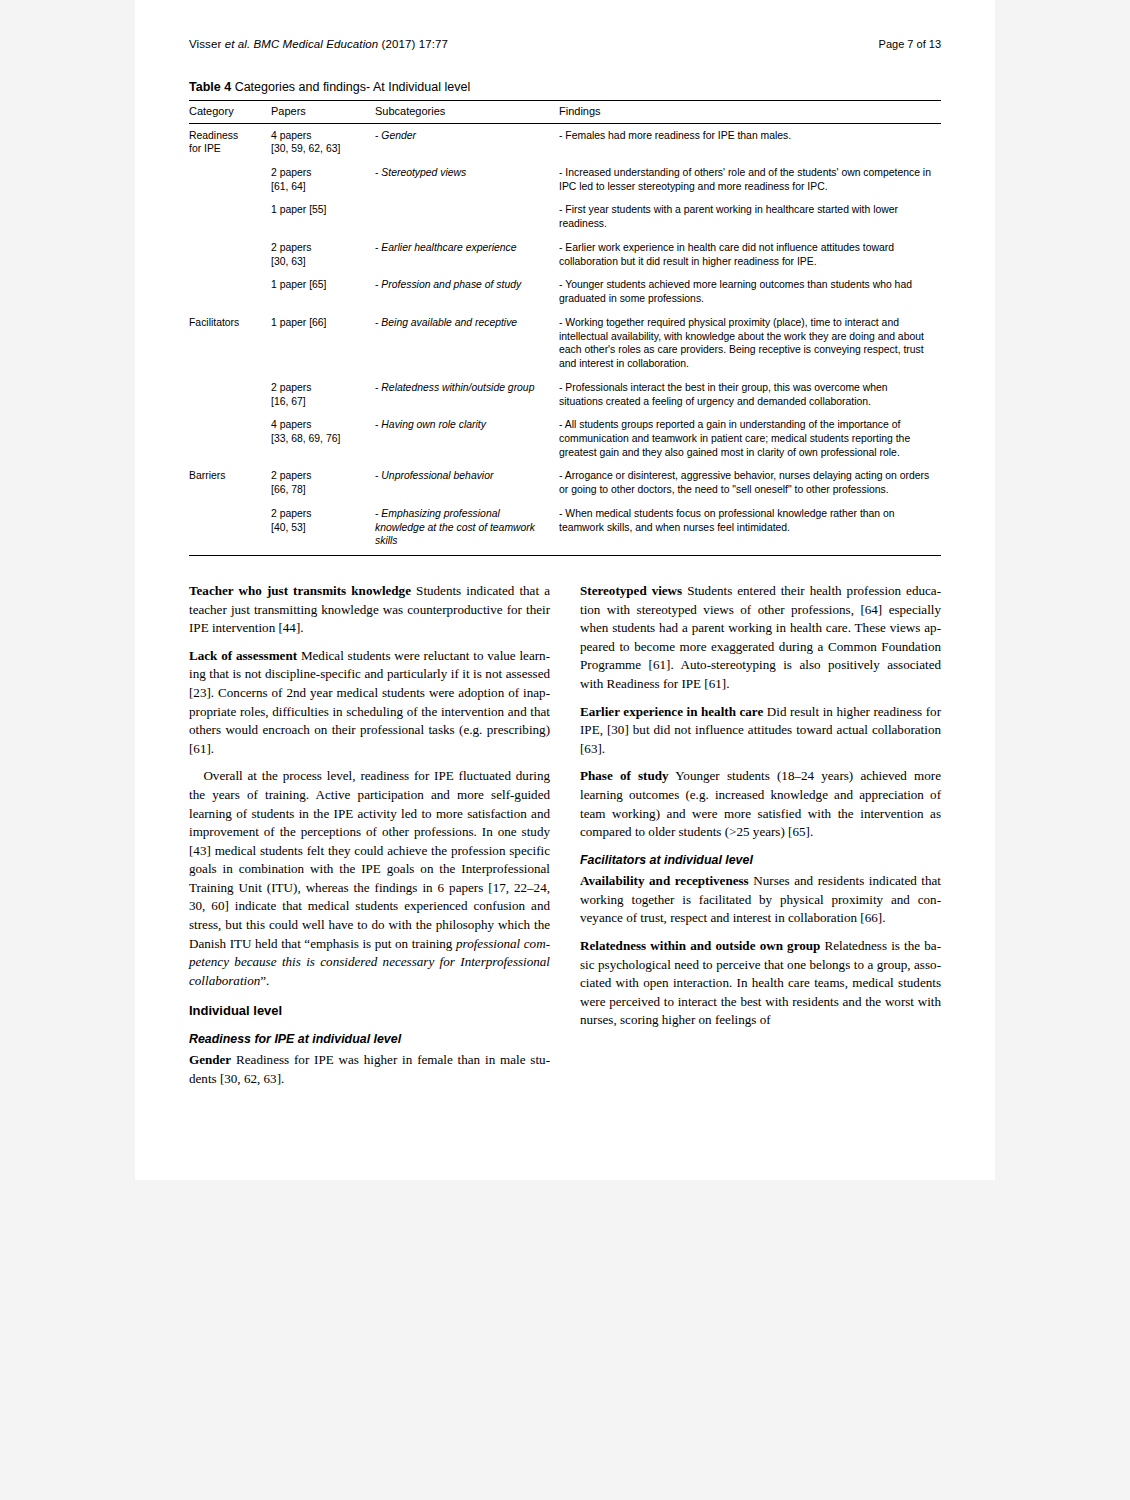Visser et al. BMC Medical Education (2017) 17:77
Page 7 of 13
Table 4 Categories and findings- At Individual level
| Category | Papers | Subcategories | Findings |
| --- | --- | --- | --- |
| Readiness for IPE | 4 papers [30, 59, 62, 63] | - Gender | - Females had more readiness for IPE than males. |
| | 2 papers [61, 64] | - Stereotyped views | - Increased understanding of others' role and of the students' own competence in IPC led to lesser stereotyping and more readiness for IPC. |
| | 1 paper [55] | | - First year students with a parent working in healthcare started with lower readiness. |
| | 2 papers [30, 63] | - Earlier healthcare experience | - Earlier work experience in health care did not influence attitudes toward collaboration but it did result in higher readiness for IPE. |
| | 1 paper [65] | - Profession and phase of study | - Younger students achieved more learning outcomes than students who had graduated in some professions. |
| Facilitators | 1 paper [66] | - Being available and receptive | - Working together required physical proximity (place), time to interact and intellectual availability, with knowledge about the work they are doing and about each other's roles as care providers. Being receptive is conveying respect, trust and interest in collaboration. |
| | 2 papers [16, 67] | - Relatedness within/outside group | - Professionals interact the best in their group, this was overcome when situations created a feeling of urgency and demanded collaboration. |
| | 4 papers [33, 68, 69, 76] | - Having own role clarity | - All students groups reported a gain in understanding of the importance of communication and teamwork in patient care; medical students reporting the greatest gain and they also gained most in clarity of own professional role. |
| Barriers | 2 papers [66, 78] | - Unprofessional behavior | - Arrogance or disinterest, aggressive behavior, nurses delaying acting on orders or going to other doctors, the need to "sell oneself" to other professions. |
| | 2 papers [40, 53] | - Emphasizing professional knowledge at the cost of teamwork skills | - When medical students focus on professional knowledge rather than on teamwork skills, and when nurses feel intimidated. |
Teacher who just transmits knowledge Students indicated that a teacher just transmitting knowledge was counterproductive for their IPE intervention [44].
Lack of assessment Medical students were reluctant to value learning that is not discipline-specific and particularly if it is not assessed [23]. Concerns of 2nd year medical students were adoption of inappropriate roles, difficulties in scheduling of the intervention and that others would encroach on their professional tasks (e.g. prescribing) [61].
Overall at the process level, readiness for IPE fluctuated during the years of training. Active participation and more self-guided learning of students in the IPE activity led to more satisfaction and improvement of the perceptions of other professions. In one study [43] medical students felt they could achieve the profession specific goals in combination with the IPE goals on the Interprofessional Training Unit (ITU), whereas the findings in 6 papers [17, 22–24, 30, 60] indicate that medical students experienced confusion and stress, but this could well have to do with the philosophy which the Danish ITU held that “emphasis is put on training professional competency because this is considered necessary for Interprofessional collaboration”.
Individual level
Readiness for IPE at individual level
Gender Readiness for IPE was higher in female than in male students [30, 62, 63].
Stereotyped views Students entered their health profession education with stereotyped views of other professions, [64] especially when students had a parent working in health care. These views appeared to become more exaggerated during a Common Foundation Programme [61]. Auto-stereotyping is also positively associated with Readiness for IPE [61].
Earlier experience in health care Did result in higher readiness for IPE, [30] but did not influence attitudes toward actual collaboration [63].
Phase of study Younger students (18–24 years) achieved more learning outcomes (e.g. increased knowledge and appreciation of team working) and were more satisfied with the intervention as compared to older students (>25 years) [65].
Facilitators at individual level
Availability and receptiveness Nurses and residents indicated that working together is facilitated by physical proximity and conveyance of trust, respect and interest in collaboration [66].
Relatedness within and outside own group Relatedness is the basic psychological need to perceive that one belongs to a group, associated with open interaction. In health care teams, medical students were perceived to interact the best with residents and the worst with nurses, scoring higher on feelings of